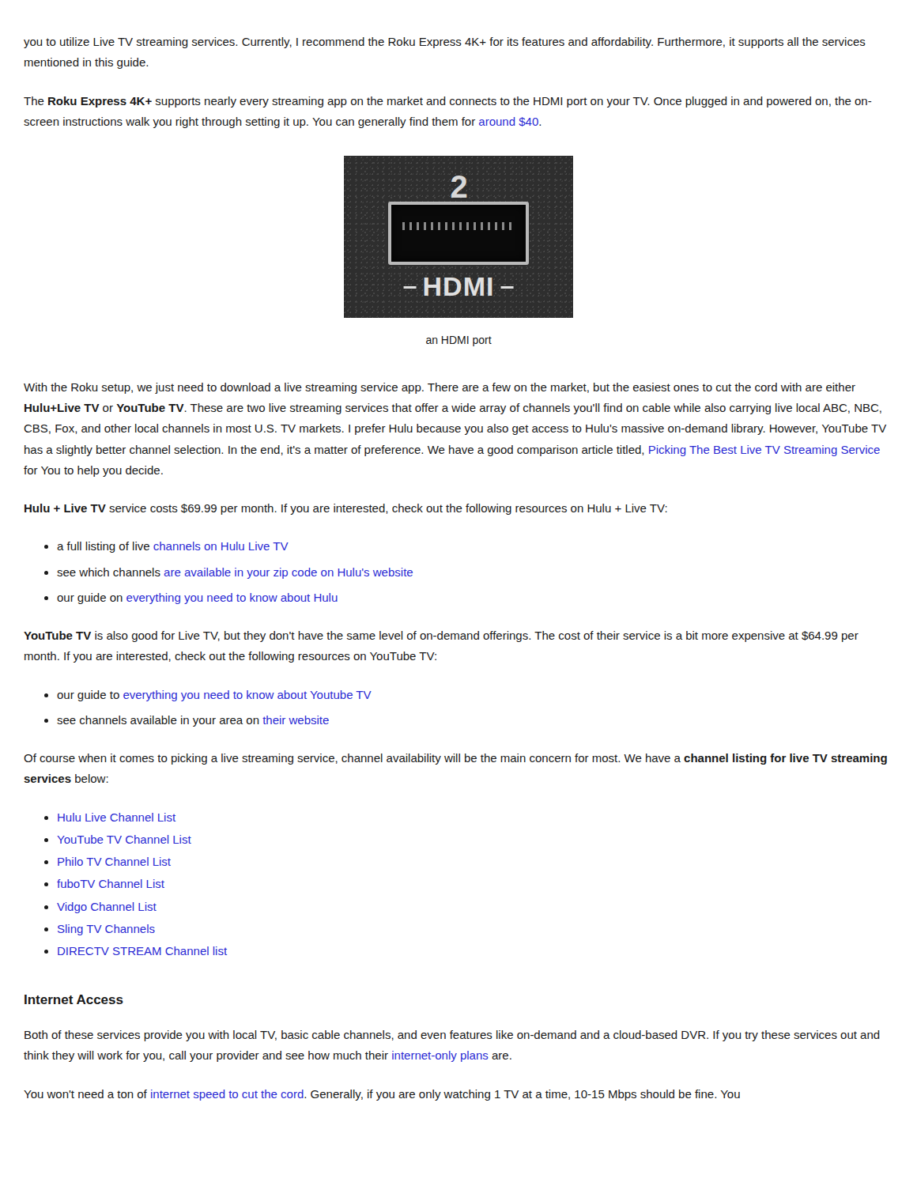you to utilize Live TV streaming services. Currently, I recommend the Roku Express 4K+ for its features and affordability. Furthermore, it supports all the services mentioned in this guide.
The Roku Express 4K+ supports nearly every streaming app on the market and connects to the HDMI port on your TV. Once plugged in and powered on, the on-screen instructions walk you right through setting it up. You can generally find them for around $40.
2
HDMI
an HDMI port
With the Roku setup, we just need to download a live streaming service app. There are a few on the market, but the easiest ones to cut the cord with are either Hulu+Live TV or YouTube TV. These are two live streaming services that offer a wide array of channels you'll find on cable while also carrying live local ABC, NBC, CBS, Fox, and other local channels in most U.S. TV markets. I prefer Hulu because you also get access to Hulu's massive on-demand library. However, YouTube TV has a slightly better channel selection. In the end, it's a matter of preference. We have a good comparison article titled, Picking The Best Live TV Streaming Service for You to help you decide.
Hulu + Live TV service costs $69.99 per month. If you are interested, check out the following resources on Hulu + Live TV:
a full listing of live channels on Hulu Live TV
see which channels are available in your zip code on Hulu's website
our guide on everything you need to know about Hulu
YouTube TV is also good for Live TV, but they don't have the same level of on-demand offerings. The cost of their service is a bit more expensive at $64.99 per month. If you are interested, check out the following resources on YouTube TV:
our guide to everything you need to know about Youtube TV
see channels available in your area on their website
Of course when it comes to picking a live streaming service, channel availability will be the main concern for most. We have a channel listing for live TV streaming services below:
Hulu Live Channel List
YouTube TV Channel List
Philo TV Channel List
fuboTV Channel List
Vidgo Channel List
Sling TV Channels
DIRECTV STREAM Channel list
Internet Access
Both of these services provide you with local TV, basic cable channels, and even features like on-demand and a cloud-based DVR. If you try these services out and think they will work for you, call your provider and see how much their internet-only plans are.
You won't need a ton of internet speed to cut the cord. Generally, if you are only watching 1 TV at a time, 10-15 Mbps should be fine. You